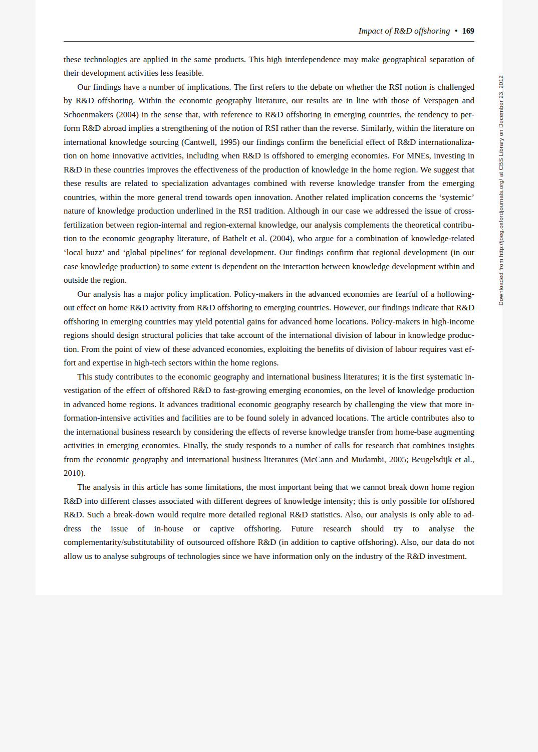Impact of R&D offshoring • 169
Downloaded from http://joeg.oxfordjournals.org/ at CBS Library on December 23, 2012
these technologies are applied in the same products. This high interdependence may make geographical separation of their development activities less feasible.
Our findings have a number of implications. The first refers to the debate on whether the RSI notion is challenged by R&D offshoring. Within the economic geography literature, our results are in line with those of Verspagen and Schoenmakers (2004) in the sense that, with reference to R&D offshoring in emerging countries, the tendency to perform R&D abroad implies a strengthening of the notion of RSI rather than the reverse. Similarly, within the literature on international knowledge sourcing (Cantwell, 1995) our findings confirm the beneficial effect of R&D internationalization on home innovative activities, including when R&D is offshored to emerging economies. For MNEs, investing in R&D in these countries improves the effectiveness of the production of knowledge in the home region. We suggest that these results are related to specialization advantages combined with reverse knowledge transfer from the emerging countries, within the more general trend towards open innovation. Another related implication concerns the ‘systemic’ nature of knowledge production underlined in the RSI tradition. Although in our case we addressed the issue of cross-fertilization between region-internal and region-external knowledge, our analysis complements the theoretical contribution to the economic geography literature, of Bathelt et al. (2004), who argue for a combination of knowledge-related ‘local buzz’ and ‘global pipelines’ for regional development. Our findings confirm that regional development (in our case knowledge production) to some extent is dependent on the interaction between knowledge development within and outside the region.
Our analysis has a major policy implication. Policy-makers in the advanced economies are fearful of a hollowing-out effect on home R&D activity from R&D offshoring to emerging countries. However, our findings indicate that R&D offshoring in emerging countries may yield potential gains for advanced home locations. Policy-makers in high-income regions should design structural policies that take account of the international division of labour in knowledge production. From the point of view of these advanced economies, exploiting the benefits of division of labour requires vast effort and expertise in high-tech sectors within the home regions.
This study contributes to the economic geography and international business literatures; it is the first systematic investigation of the effect of offshored R&D to fast-growing emerging economies, on the level of knowledge production in advanced home regions. It advances traditional economic geography research by challenging the view that more information-intensive activities and facilities are to be found solely in advanced locations. The article contributes also to the international business research by considering the effects of reverse knowledge transfer from home-base augmenting activities in emerging economies. Finally, the study responds to a number of calls for research that combines insights from the economic geography and international business literatures (McCann and Mudambi, 2005; Beugelsdijk et al., 2010).
The analysis in this article has some limitations, the most important being that we cannot break down home region R&D into different classes associated with different degrees of knowledge intensity; this is only possible for offshored R&D. Such a break-down would require more detailed regional R&D statistics. Also, our analysis is only able to address the issue of in-house or captive offshoring. Future research should try to analyse the complementarity/substitutability of outsourced offshore R&D (in addition to captive offshoring). Also, our data do not allow us to analyse subgroups of technologies since we have information only on the industry of the R&D investment.